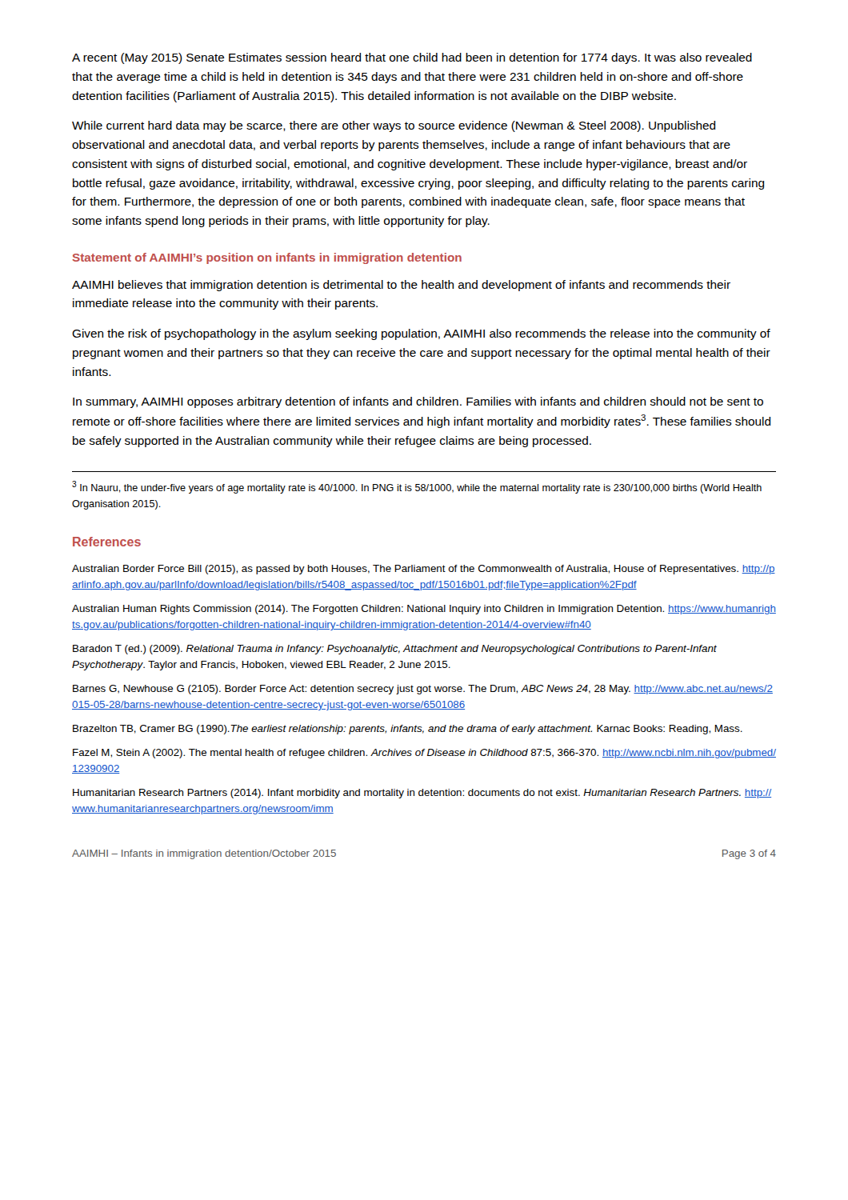A recent (May 2015) Senate Estimates session heard that one child had been in detention for 1774 days. It was also revealed that the average time a child is held in detention is 345 days and that there were 231 children held in on-shore and off-shore detention facilities (Parliament of Australia 2015). This detailed information is not available on the DIBP website.
While current hard data may be scarce, there are other ways to source evidence (Newman & Steel 2008). Unpublished observational and anecdotal data, and verbal reports by parents themselves, include a range of infant behaviours that are consistent with signs of disturbed social, emotional, and cognitive development. These include hyper-vigilance, breast and/or bottle refusal, gaze avoidance, irritability, withdrawal, excessive crying, poor sleeping, and difficulty relating to the parents caring for them. Furthermore, the depression of one or both parents, combined with inadequate clean, safe, floor space means that some infants spend long periods in their prams, with little opportunity for play.
Statement of AAIMHI’s position on infants in immigration detention
AAIMHI believes that immigration detention is detrimental to the health and development of infants and recommends their immediate release into the community with their parents.
Given the risk of psychopathology in the asylum seeking population, AAIMHI also recommends the release into the community of pregnant women and their partners so that they can receive the care and support necessary for the optimal mental health of their infants.
In summary, AAIMHI opposes arbitrary detention of infants and children. Families with infants and children should not be sent to remote or off-shore facilities where there are limited services and high infant mortality and morbidity rates3. These families should be safely supported in the Australian community while their refugee claims are being processed.
3 In Nauru, the under-five years of age mortality rate is 40/1000. In PNG it is 58/1000, while the maternal mortality rate is 230/100,000 births (World Health Organisation 2015).
References
Australian Border Force Bill (2015), as passed by both Houses, The Parliament of the Commonwealth of Australia, House of Representatives. http://parlinfo.aph.gov.au/parlInfo/download/legislation/bills/r5408_aspassed/toc_pdf/15016b01.pdf;fileType=application%2Fpdf
Australian Human Rights Commission (2014). The Forgotten Children: National Inquiry into Children in Immigration Detention. https://www.humanrights.gov.au/publications/forgotten-children-national-inquiry-children-immigration-detention-2014/4-overview#fn40
Baradon T (ed.) (2009). Relational Trauma in Infancy: Psychoanalytic, Attachment and Neuropsychological Contributions to Parent-Infant Psychotherapy. Taylor and Francis, Hoboken, viewed EBL Reader, 2 June 2015.
Barnes G, Newhouse G (2105). Border Force Act: detention secrecy just got worse. The Drum, ABC News 24, 28 May. http://www.abc.net.au/news/2015-05-28/barns-newhouse-detention-centre-secrecy-just-got-even-worse/6501086
Brazelton TB, Cramer BG (1990).The earliest relationship: parents, infants, and the drama of early attachment. Karnac Books: Reading, Mass.
Fazel M, Stein A (2002). The mental health of refugee children. Archives of Disease in Childhood 87:5, 366-370. http://www.ncbi.nlm.nih.gov/pubmed/12390902
Humanitarian Research Partners (2014). Infant morbidity and mortality in detention: documents do not exist. Humanitarian Research Partners. http://www.humanitarianresearchpartners.org/newsroom/imm
AAIMHI – Infants in immigration detention/October 2015 Page 3 of 4